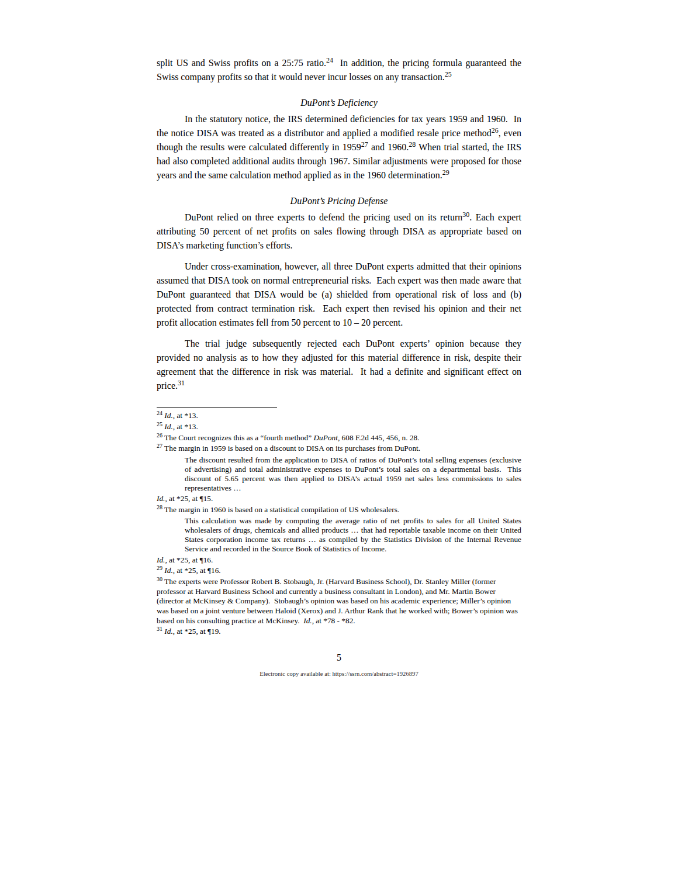split US and Swiss profits on a 25:75 ratio.24 In addition, the pricing formula guaranteed the Swiss company profits so that it would never incur losses on any transaction.25
DuPont’s Deficiency
In the statutory notice, the IRS determined deficiencies for tax years 1959 and 1960. In the notice DISA was treated as a distributor and applied a modified resale price method26, even though the results were calculated differently in 195927 and 1960.28 When trial started, the IRS had also completed additional audits through 1967. Similar adjustments were proposed for those years and the same calculation method applied as in the 1960 determination.29
DuPont’s Pricing Defense
DuPont relied on three experts to defend the pricing used on its return30. Each expert attributing 50 percent of net profits on sales flowing through DISA as appropriate based on DISA’s marketing function’s efforts.
Under cross-examination, however, all three DuPont experts admitted that their opinions assumed that DISA took on normal entrepreneurial risks. Each expert was then made aware that DuPont guaranteed that DISA would be (a) shielded from operational risk of loss and (b) protected from contract termination risk. Each expert then revised his opinion and their net profit allocation estimates fell from 50 percent to 10 – 20 percent.
The trial judge subsequently rejected each DuPont experts’ opinion because they provided no analysis as to how they adjusted for this material difference in risk, despite their agreement that the difference in risk was material. It had a definite and significant effect on price.31
24 Id., at *13.
25 Id., at *13.
26 The Court recognizes this as a “fourth method” DuPont, 608 F.2d 445, 456, n. 28.
27 The margin in 1959 is based on a discount to DISA on its purchases from DuPont.
The discount resulted from the application to DISA of ratios of DuPont’s total selling expenses (exclusive of advertising) and total administrative expenses to DuPont’s total sales on a departmental basis. This discount of 5.65 percent was then applied to DISA’s actual 1959 net sales less commissions to sales representatives …
Id., at *25, at ¶15.
28 The margin in 1960 is based on a statistical compilation of US wholesalers.
This calculation was made by computing the average ratio of net profits to sales for all United States wholesalers of drugs, chemicals and allied products … that had reportable taxable income on their United States corporation income tax returns … as compiled by the Statistics Division of the Internal Revenue Service and recorded in the Source Book of Statistics of Income.
Id., at *25, at ¶16.
29 Id., at *25, at ¶16.
30 The experts were Professor Robert B. Stobaugh, Jr. (Harvard Business School), Dr. Stanley Miller (former professor at Harvard Business School and currently a business consultant in London), and Mr. Martin Bower (director at McKinsey & Company). Stobaugh’s opinion was based on his academic experience; Miller’s opinion was based on a joint venture between Haloid (Xerox) and J. Arthur Rank that he worked with; Bower’s opinion was based on his consulting practice at McKinsey. Id., at *78 - *82.
31 Id., at *25, at ¶19.
5
Electronic copy available at: https://ssrn.com/abstract=1926897